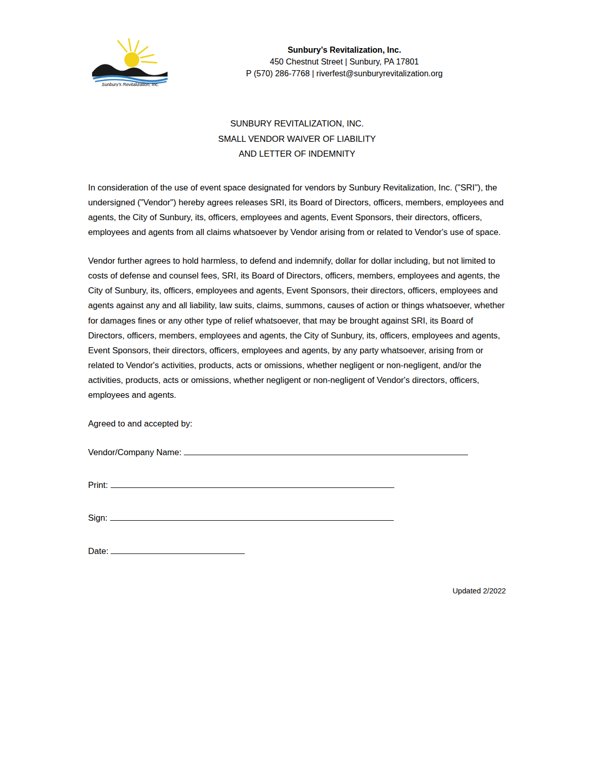Sunbury’s Revitalization, Inc.
Sunbury’s Revitalization, Inc.
450 Chestnut Street | Sunbury, PA 17801
P (570) 286-7768 | riverfest@sunburyrevitalization.org
SUNBURY REVITALIZATION, INC. SMALL VENDOR WAIVER OF LIABILITY AND LETTER OF INDEMNITY
In consideration of the use of event space designated for vendors by Sunbury Revitalization, Inc. ("SRI"), the undersigned ("Vendor") hereby agrees releases SRI, its Board of Directors, officers, members, employees and agents, the City of Sunbury, its, officers, employees and agents, Event Sponsors, their directors, officers, employees and agents from all claims whatsoever by Vendor arising from or related to Vendor's use of space.
Vendor further agrees to hold harmless, to defend and indemnify, dollar for dollar including, but not limited to costs of defense and counsel fees, SRI, its Board of Directors, officers, members, employees and agents, the City of Sunbury, its, officers, employees and agents, Event Sponsors, their directors, officers, employees and agents against any and all liability, law suits, claims, summons, causes of action or things whatsoever, whether for damages fines or any other type of relief whatsoever, that may be brought against SRI, its Board of Directors, officers, members, employees and agents, the City of Sunbury, its, officers, employees and agents, Event Sponsors, their directors, officers, employees and agents, by any party whatsoever, arising from or related to Vendor's activities, products, acts or omissions, whether negligent or non-negligent, and/or the activities, products, acts or omissions, whether negligent or non-negligent of Vendor's directors, officers, employees and agents.
Agreed to and accepted by:
Vendor/Company Name:
Print:
Sign:
Date:
Updated 2/2022